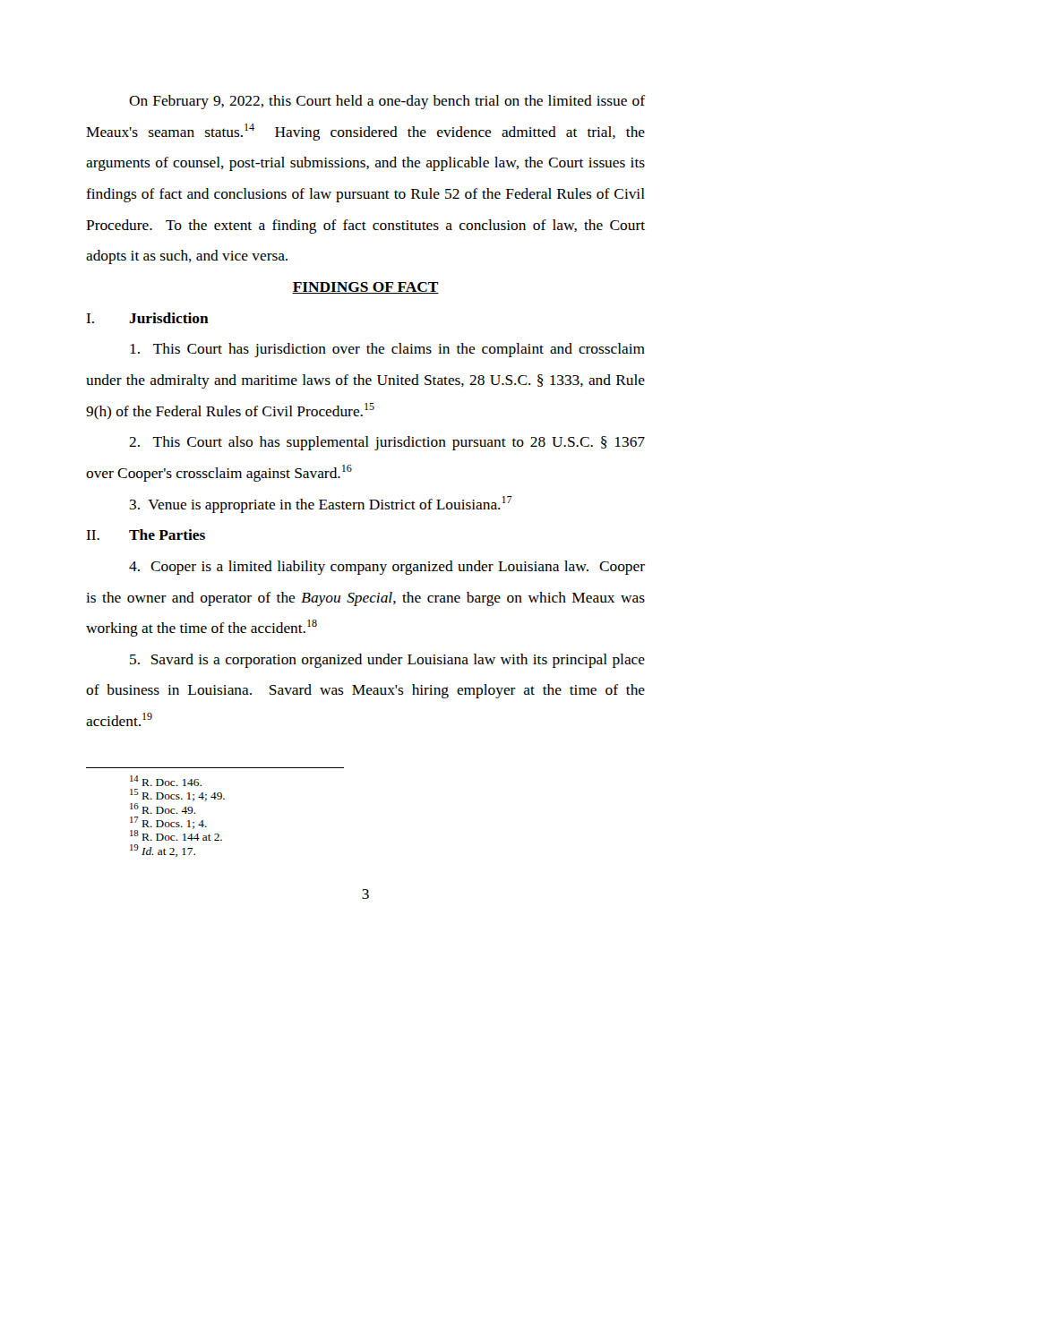On February 9, 2022, this Court held a one-day bench trial on the limited issue of Meaux's seaman status.14 Having considered the evidence admitted at trial, the arguments of counsel, post-trial submissions, and the applicable law, the Court issues its findings of fact and conclusions of law pursuant to Rule 52 of the Federal Rules of Civil Procedure. To the extent a finding of fact constitutes a conclusion of law, the Court adopts it as such, and vice versa.
FINDINGS OF FACT
I. Jurisdiction
1. This Court has jurisdiction over the claims in the complaint and crossclaim under the admiralty and maritime laws of the United States, 28 U.S.C. § 1333, and Rule 9(h) of the Federal Rules of Civil Procedure.15
2. This Court also has supplemental jurisdiction pursuant to 28 U.S.C. § 1367 over Cooper's crossclaim against Savard.16
3. Venue is appropriate in the Eastern District of Louisiana.17
II. The Parties
4. Cooper is a limited liability company organized under Louisiana law. Cooper is the owner and operator of the Bayou Special, the crane barge on which Meaux was working at the time of the accident.18
5. Savard is a corporation organized under Louisiana law with its principal place of business in Louisiana. Savard was Meaux's hiring employer at the time of the accident.19
14 R. Doc. 146.
15 R. Docs. 1; 4; 49.
16 R. Doc. 49.
17 R. Docs. 1; 4.
18 R. Doc. 144 at 2.
19 Id. at 2, 17.
3